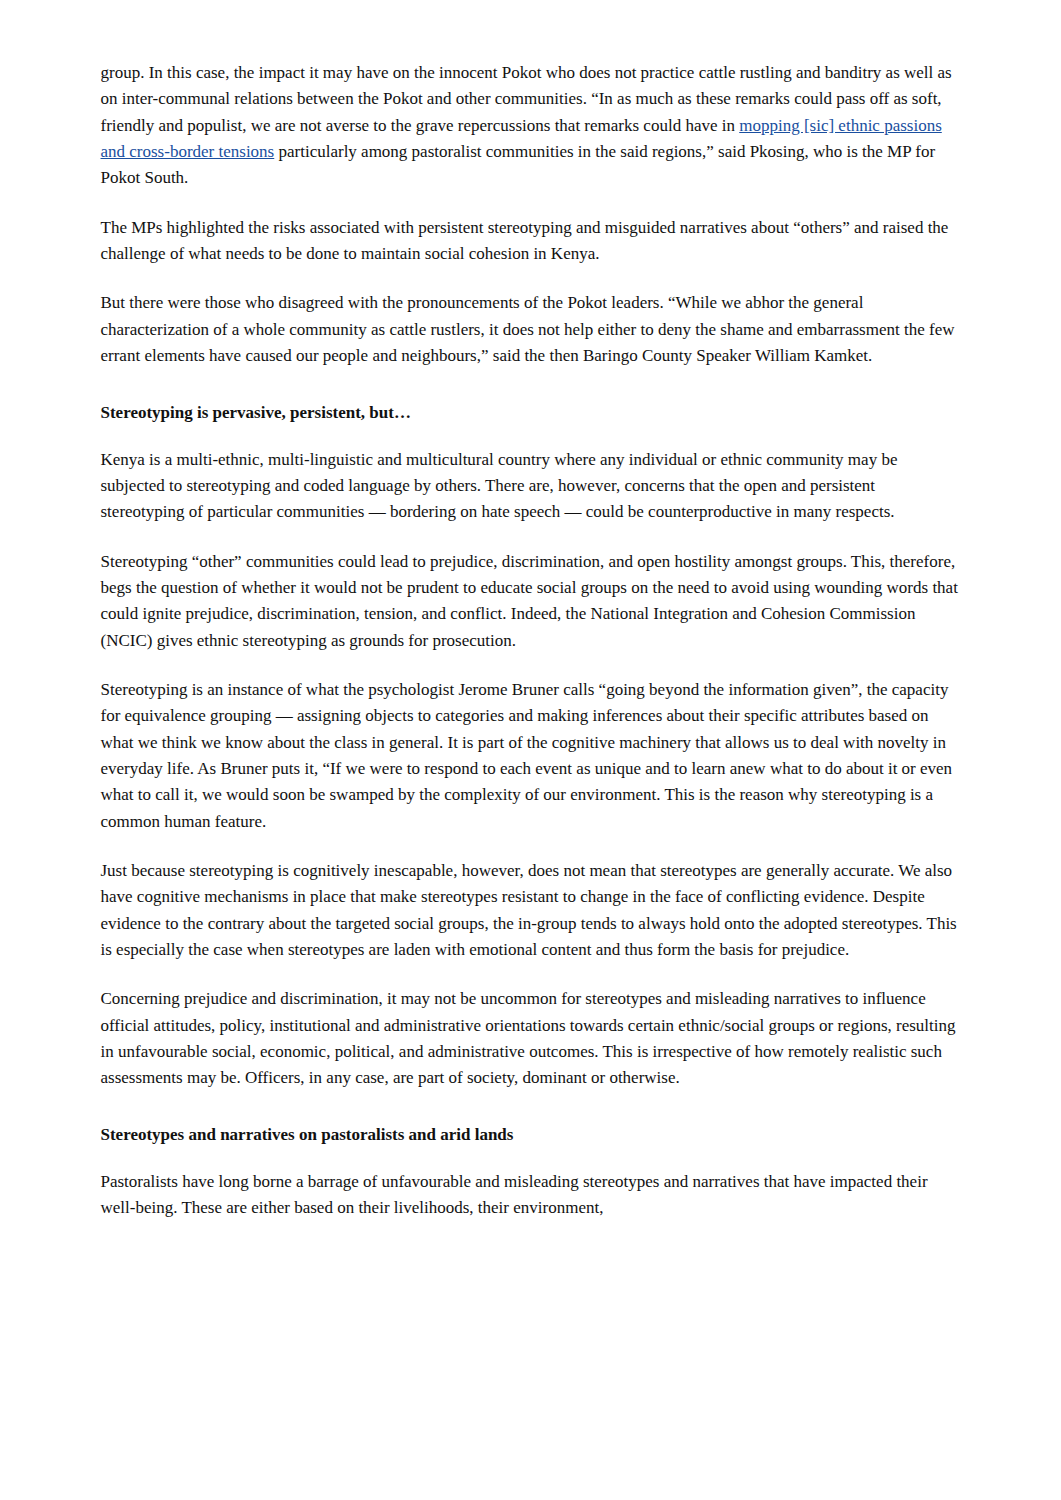group. In this case, the impact it may have on the innocent Pokot who does not practice cattle rustling and banditry as well as on inter-communal relations between the Pokot and other communities. “In as much as these remarks could pass off as soft, friendly and populist, we are not averse to the grave repercussions that remarks could have in mopping [sic] ethnic passions and cross-border tensions particularly among pastoralist communities in the said regions,” said Pkosing, who is the MP for Pokot South.
The MPs highlighted the risks associated with persistent stereotyping and misguided narratives about “others” and raised the challenge of what needs to be done to maintain social cohesion in Kenya.
But there were those who disagreed with the pronouncements of the Pokot leaders. “While we abhor the general characterization of a whole community as cattle rustlers, it does not help either to deny the shame and embarrassment the few errant elements have caused our people and neighbours,” said the then Baringo County Speaker William Kamket.
Stereotyping is pervasive, persistent, but…
Kenya is a multi-ethnic, multi-linguistic and multicultural country where any individual or ethnic community may be subjected to stereotyping and coded language by others. There are, however, concerns that the open and persistent stereotyping of particular communities — bordering on hate speech — could be counterproductive in many respects.
Stereotyping “other” communities could lead to prejudice, discrimination, and open hostility amongst groups. This, therefore, begs the question of whether it would not be prudent to educate social groups on the need to avoid using wounding words that could ignite prejudice, discrimination, tension, and conflict. Indeed, the National Integration and Cohesion Commission (NCIC) gives ethnic stereotyping as grounds for prosecution.
Stereotyping is an instance of what the psychologist Jerome Bruner calls “going beyond the information given”, the capacity for equivalence grouping — assigning objects to categories and making inferences about their specific attributes based on what we think we know about the class in general. It is part of the cognitive machinery that allows us to deal with novelty in everyday life. As Bruner puts it, “If we were to respond to each event as unique and to learn anew what to do about it or even what to call it, we would soon be swamped by the complexity of our environment. This is the reason why stereotyping is a common human feature.
Just because stereotyping is cognitively inescapable, however, does not mean that stereotypes are generally accurate. We also have cognitive mechanisms in place that make stereotypes resistant to change in the face of conflicting evidence. Despite evidence to the contrary about the targeted social groups, the in-group tends to always hold onto the adopted stereotypes. This is especially the case when stereotypes are laden with emotional content and thus form the basis for prejudice.
Concerning prejudice and discrimination, it may not be uncommon for stereotypes and misleading narratives to influence official attitudes, policy, institutional and administrative orientations towards certain ethnic/social groups or regions, resulting in unfavourable social, economic, political, and administrative outcomes. This is irrespective of how remotely realistic such assessments may be. Officers, in any case, are part of society, dominant or otherwise.
Stereotypes and narratives on pastoralists and arid lands
Pastoralists have long borne a barrage of unfavourable and misleading stereotypes and narratives that have impacted their well-being. These are either based on their livelihoods, their environment,